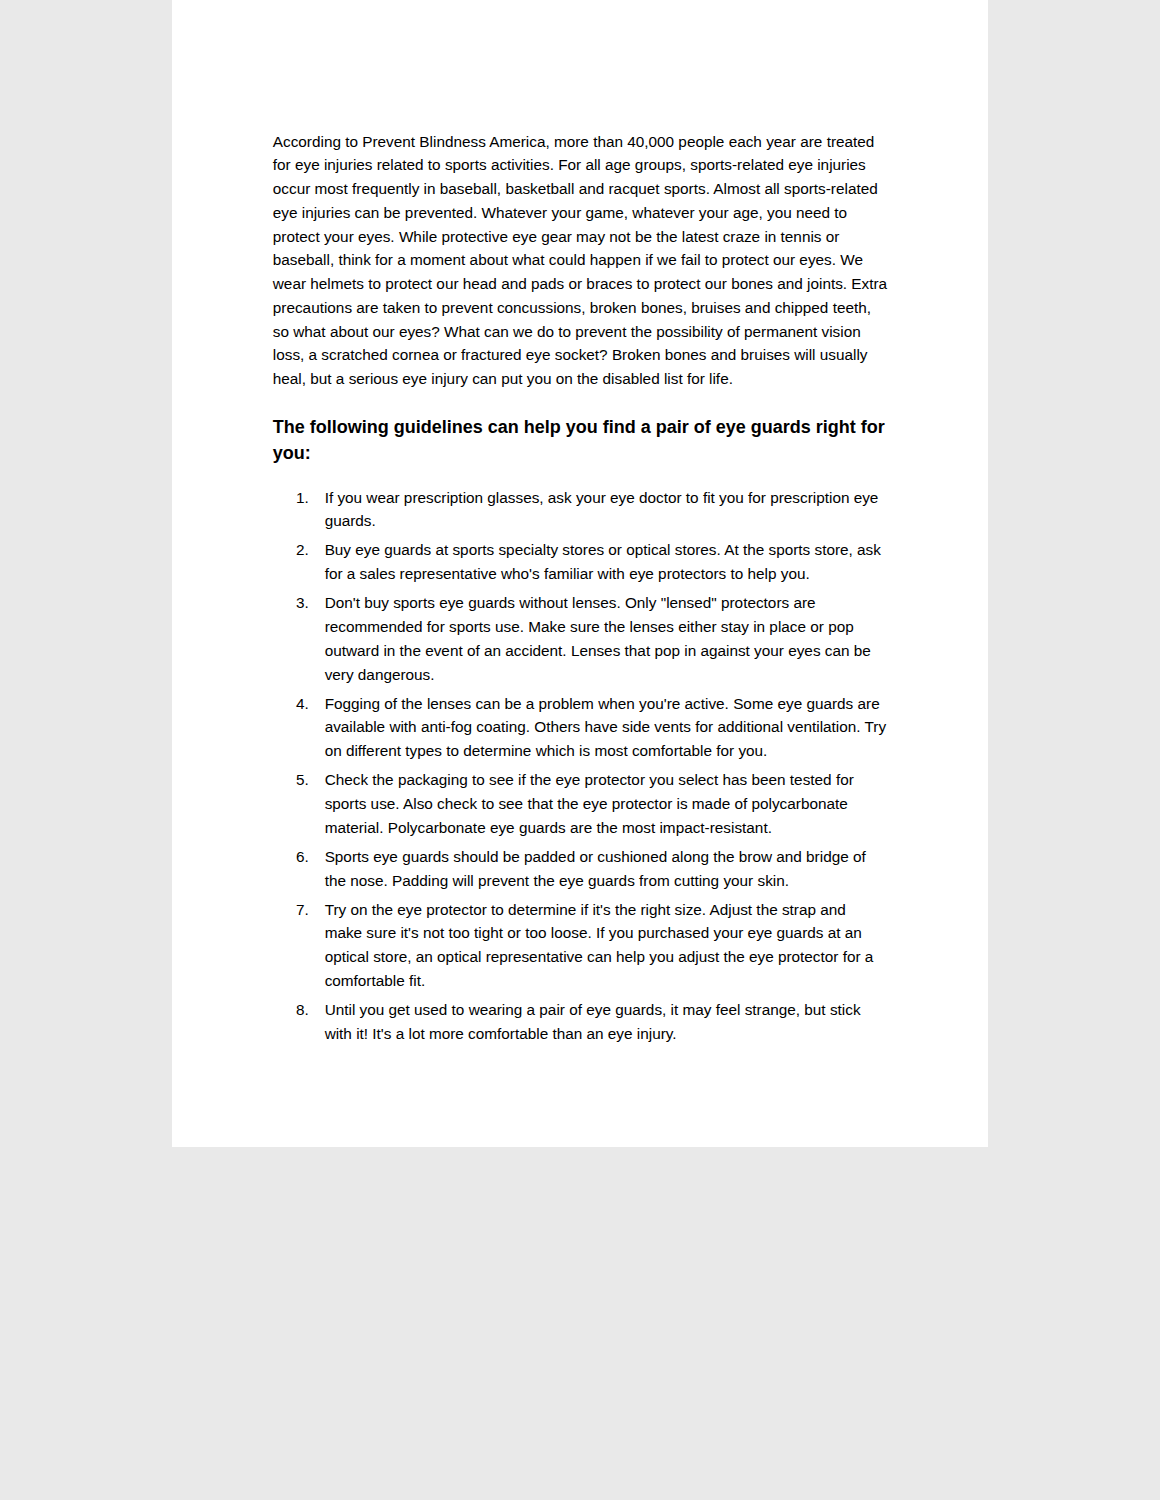According to Prevent Blindness America, more than 40,000 people each year are treated for eye injuries related to sports activities. For all age groups, sports-related eye injuries occur most frequently in baseball, basketball and racquet sports. Almost all sports-related eye injuries can be prevented. Whatever your game, whatever your age, you need to protect your eyes. While protective eye gear may not be the latest craze in tennis or baseball, think for a moment about what could happen if we fail to protect our eyes. We wear helmets to protect our head and pads or braces to protect our bones and joints. Extra precautions are taken to prevent concussions, broken bones, bruises and chipped teeth, so what about our eyes? What can we do to prevent the possibility of permanent vision loss, a scratched cornea or fractured eye socket? Broken bones and bruises will usually heal, but a serious eye injury can put you on the disabled list for life.
The following guidelines can help you find a pair of eye guards right for you:
If you wear prescription glasses, ask your eye doctor to fit you for prescription eye guards.
Buy eye guards at sports specialty stores or optical stores. At the sports store, ask for a sales representative who's familiar with eye protectors to help you.
Don't buy sports eye guards without lenses. Only "lensed" protectors are recommended for sports use. Make sure the lenses either stay in place or pop outward in the event of an accident. Lenses that pop in against your eyes can be very dangerous.
Fogging of the lenses can be a problem when you're active. Some eye guards are available with anti-fog coating. Others have side vents for additional ventilation. Try on different types to determine which is most comfortable for you.
Check the packaging to see if the eye protector you select has been tested for sports use. Also check to see that the eye protector is made of polycarbonate material. Polycarbonate eye guards are the most impact-resistant.
Sports eye guards should be padded or cushioned along the brow and bridge of the nose. Padding will prevent the eye guards from cutting your skin.
Try on the eye protector to determine if it's the right size. Adjust the strap and make sure it's not too tight or too loose. If you purchased your eye guards at an optical store, an optical representative can help you adjust the eye protector for a comfortable fit.
Until you get used to wearing a pair of eye guards, it may feel strange, but stick with it! It's a lot more comfortable than an eye injury.